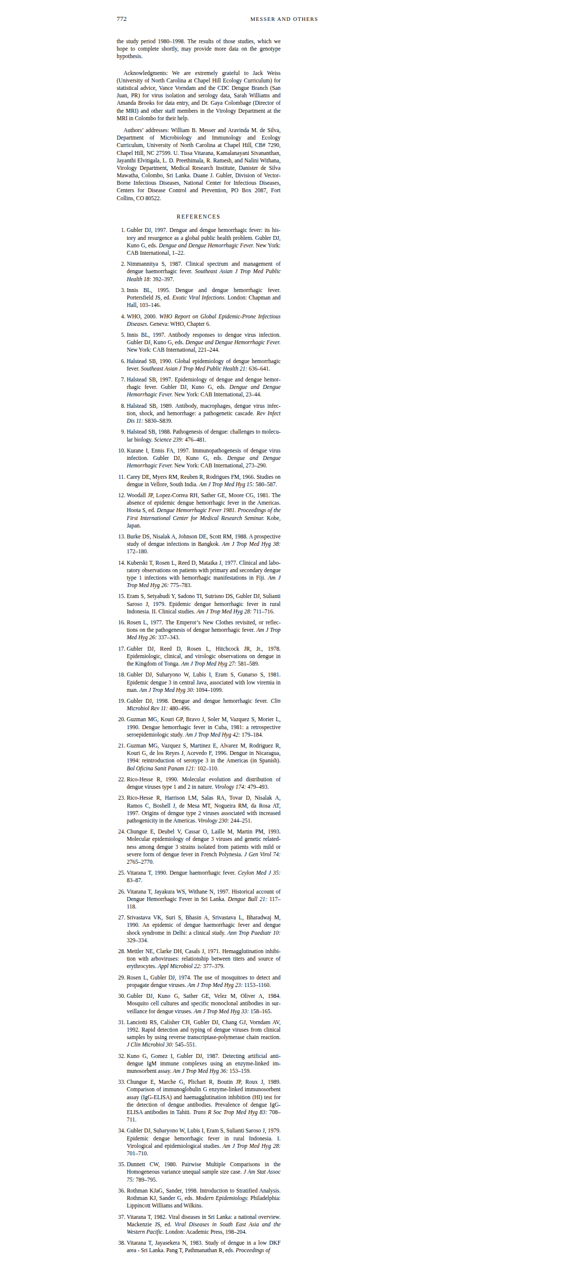772
Messer and Others
the study period 1980–1998. The results of those studies, which we hope to complete shortly, may provide more data on the genotype hypothesis.
Acknowledgments: We are extremely grateful to Jack Weiss (University of North Carolina at Chapel Hill Ecology Curriculum) for statistical advice, Vance Vorndam and the CDC Dengue Branch (San Juan, PR) for virus isolation and serology data, Sarah Williams and Amanda Brooks for data entry, and Dr. Gaya Colombage (Director of the MRI) and other staff members in the Virology Department at the MRI in Colombo for their help.
Authors’ addresses: William B. Messer and Aravinda M. de Silva, Department of Microbiology and Immunology and Ecology Curriculum, University of North Carolina at Chapel Hill, CB# 7290, Chapel Hill, NC 27599. U. Tissa Vitarana, Kamalanayani Sivananthan, Jayanthi Elvitigala, L. D. Preethimala, R. Ramesh, and Nalini Withana, Virology Department, Medical Research Institute, Danister de Silva Mawatha, Colombo, Sri Lanka. Duane J. Gubler, Division of Vector-Borne Infectious Diseases, National Center for Infectious Diseases, Centers for Disease Control and Prevention, PO Box 2087, Fort Collins, CO 80522.
References
Gubler DJ, 1997. Dengue and dengue hemorrhagic fever: its history and resurgence as a global public health problem. Gubler DJ, Kuno G, eds. Dengue and Dengue Hemorrhagic Fever. New York: CAB International, 1–22.
Nimmannitya S, 1987. Clinical spectrum and management of dengue haemorrhagic fever. Southeast Asian J Trop Med Public Health 18: 392–397.
Innis BL, 1995. Dengue and dengue hemorrhagic fever. Portersfield JS, ed. Exotic Viral Infections. London: Chapman and Hall, 103–146.
WHO, 2000. WHO Report on Global Epidemic-Prone Infectious Diseases. Geneva: WHO, Chapter 6.
Innis BL, 1997. Antibody responses to dengue virus infection. Gubler DJ, Kuno G, eds. Dengue and Dengue Hemorrhagic Fever. New York: CAB International, 221–244.
Halstead SB, 1990. Global epidemiology of dengue hemorrhagic fever. Southeast Asian J Trop Med Public Health 21: 636–641.
Halstead SB, 1997. Epidemiology of dengue and dengue hemorrhagic fever. Gubler DJ, Kuno G, eds. Dengue and Dengue Hemorrhagic Fever. New York: CAB International, 23–44.
Halstead SB, 1989. Antibody, macrophages, dengue virus infection, shock, and hemorrhage: a pathogenetic cascade. Rev Infect Dis 11: S830–S839.
Halstead SB, 1988. Pathogenesis of dengue: challenges to molecular biology. Science 239: 476–481.
Kurane I, Ennis FA, 1997. Immunopathogenesis of dengue virus infection. Gubler DJ, Kuno G, eds. Dengue and Dengue Hemorrhagic Fever. New York: CAB International, 273–290.
Carey DE, Myers RM, Reuben R, Rodrigues FM, 1966. Studies on dengue in Vellore, South India. Am J Trop Med Hyg 15: 580–587.
Woodall JP, Lopez-Correa RH, Sather GE, Moore CG, 1981. The absence of epidemic dengue hemorrhagic fever in the Americas. Hoota S, ed. Dengue Hemorrhagic Fever 1981. Proceedings of the First International Center for Medical Research Seminar. Kobe, Japan.
Burke DS, Nisalak A, Johnson DE, Scott RM, 1988. A prospective study of dengue infections in Bangkok. Am J Trop Med Hyg 38: 172–180.
Kuberski T, Rosen L, Reed D, Mataika J, 1977. Clinical and laboratory observations on patients with primary and secondary dengue type 1 infections with hemorrhagic manifestations in Fiji. Am J Trop Med Hyg 26: 775–783.
Eram S, Setyabudi Y, Sadono TI, Sutrisno DS, Gubler DJ, Sulianti Saroso J, 1979. Epidemic dengue hemorrhagic fever in rural Indonesia. II. Clinical studies. Am J Trop Med Hyg 28: 711–716.
Rosen L, 1977. The Emperor’s New Clothes revisited, or reflections on the pathogenesis of dengue hemorrhagic fever. Am J Trop Med Hyg 26: 337–343.
Gubler DJ, Reed D, Rosen L, Hitchcock JR, Jr., 1978. Epidemiologic, clinical, and virologic observations on dengue in the Kingdom of Tonga. Am J Trop Med Hyg 27: 581–589.
Gubler DJ, Suharyono W, Lubis I, Eram S, Gunarso S, 1981. Epidemic dengue 3 in central Java, associated with low viremia in man. Am J Trop Med Hyg 30: 1094–1099.
Gubler DJ, 1998. Dengue and dengue hemorrhagic fever. Clin Microbiol Rev 11: 480–496.
Guzman MG, Kouri GP, Bravo J, Soler M, Vazquez S, Morier L, 1990. Dengue hemorrhagic fever in Cuba, 1981: a retrospective seroepidemiologic study. Am J Trop Med Hyg 42: 179–184.
Guzman MG, Vazquez S, Martinez E, Alvarez M, Rodriguez R, Kouri G, de los Reyes J, Acevedo F, 1996. Dengue in Nicaragua, 1994: reintroduction of serotype 3 in the Americas (in Spanish). Bol Oficina Sanit Panam 121: 102–110.
Rico-Hesse R, 1990. Molecular evolution and distribution of dengue viruses type 1 and 2 in nature. Virology 174: 479–493.
Rico-Hesse R, Harrison LM, Salas RA, Tovar D, Nisalak A, Ramos C, Boshell J, de Mesa MT, Nogueira RM, da Rosa AT, 1997. Origins of dengue type 2 viruses associated with increased pathogenicity in the Americas. Virology 230: 244–251.
Chungue E, Deubel V, Cassar O, Laille M, Martin PM, 1993. Molecular epidemiology of dengue 3 viruses and genetic relatedness among dengue 3 strains isolated from patients with mild or severe form of dengue fever in French Polynesia. J Gen Virol 74: 2765–2770.
Vitarana T, 1990. Dengue haemorrhagic fever. Ceylon Med J 35: 83–87.
Vitarana T, Jayakura WS, Withane N, 1997. Historical account of Dengue Hemorrhagic Fever in Sri Lanka. Dengue Bull 21: 117–118.
Srivastava VK, Suri S, Bhasin A, Srivastava L, Bharadwaj M, 1990. An epidemic of dengue haemorrhagic fever and dengue shock syndrome in Delhi: a clinical study. Ann Trop Paediatr 10: 329–334.
Mettler NE, Clarke DH, Casals J, 1971. Hemagglutination inhibition with arboviruses: relationship between titers and source of erythrocytes. Appl Microbiol 22: 377–379.
Rosen L, Gubler DJ, 1974. The use of mosquitoes to detect and propagate dengue viruses. Am J Trop Med Hyg 23: 1153–1160.
Gubler DJ, Kuno G, Sather GE, Velez M, Oliver A, 1984. Mosquito cell cultures and specific monoclonal antibodies in surveillance for dengue viruses. Am J Trop Med Hyg 33: 158–165.
Lanciotti RS, Calisher CH, Gubler DJ, Chang GJ, Vorndam AV, 1992. Rapid detection and typing of dengue viruses from clinical samples by using reverse transcriptase-polymerase chain reaction. J Clin Microbiol 30: 545–551.
Kuno G, Gomez I, Gubler DJ, 1987. Detecting artificial anti-dengue IgM immune complexes using an enzyme-linked immunosorbent assay. Am J Trop Med Hyg 36: 153–159.
Chungue E, Marche G, Plichart R, Boutin JP, Roux J, 1989. Comparison of immunoglobulin G enzyme-linked immunosorbent assay (IgG-ELISA) and haemagglutination inhibition (HI) test for the detection of dengue antibodies. Prevalence of dengue IgG-ELISA antibodies in Tahiti. Trans R Soc Trop Med Hyg 83: 708–711.
Gubler DJ, Suharyono W, Lubis I, Eram S, Sulianti Saroso J, 1979. Epidemic dengue hemorrhagic fever in rural Indonesia. I. Virological and epidemiological studies. Am J Trop Med Hyg 28: 701–710.
Dunnett CW, 1980. Pairwise Multiple Comparisons in the Homogeneous variance unequal sample size case. J Am Stat Assoc 75: 789–795.
Rothman KJaG, Sander, 1998. Introduction to Stratified Analysis. Rothman KJ, Sander G, eds. Modern Epidemiology. Philadelphia: Lippincott Williams and Wilkins.
Vitarana T, 1982. Viral diseases in Sri Lanka: a national overview. Mackenzie JS, ed. Viral Diseases in South East Asia and the Western Pacific. London: Academic Press, 198–204.
Vitarana T, Jayasekera N, 1983. Study of dengue in a low DKF area - Sri Lanka. Pang T, Pathmanathan R, eds. Proceedings of